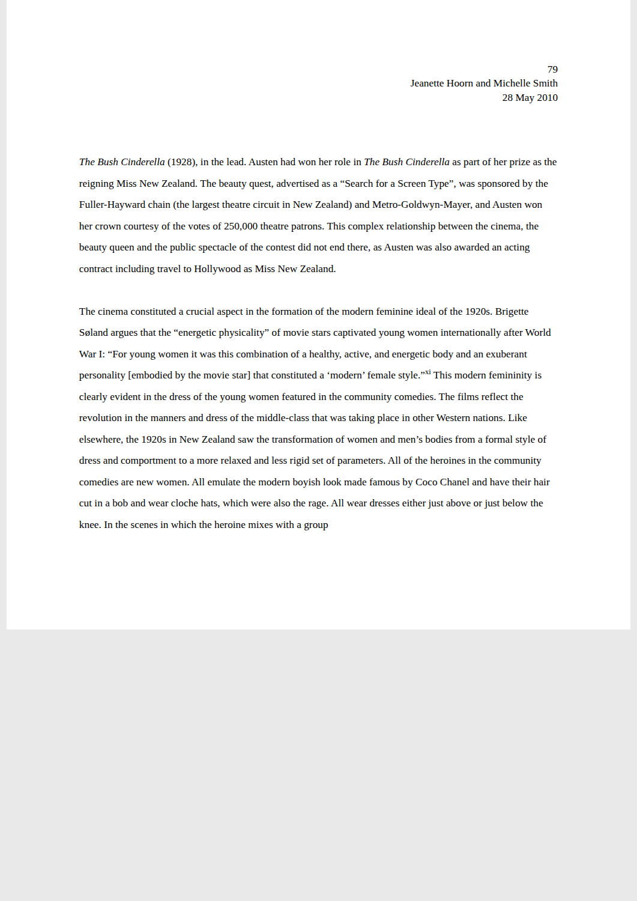79 Jeanette Hoorn and Michelle Smith 28 May 2010
The Bush Cinderella (1928), in the lead. Austen had won her role in The Bush Cinderella as part of her prize as the reigning Miss New Zealand. The beauty quest, advertised as a “Search for a Screen Type”, was sponsored by the Fuller-Hayward chain (the largest theatre circuit in New Zealand) and Metro-Goldwyn-Mayer, and Austen won her crown courtesy of the votes of 250,000 theatre patrons. This complex relationship between the cinema, the beauty queen and the public spectacle of the contest did not end there, as Austen was also awarded an acting contract including travel to Hollywood as Miss New Zealand.
The cinema constituted a crucial aspect in the formation of the modern feminine ideal of the 1920s. Brigette Søland argues that the “energetic physicality” of movie stars captivated young women internationally after World War I: “For young women it was this combination of a healthy, active, and energetic body and an exuberant personality [embodied by the movie star] that constituted a ‘modern’ female style.”xi This modern femininity is clearly evident in the dress of the young women featured in the community comedies. The films reflect the revolution in the manners and dress of the middle-class that was taking place in other Western nations. Like elsewhere, the 1920s in New Zealand saw the transformation of women and men’s bodies from a formal style of dress and comportment to a more relaxed and less rigid set of parameters. All of the heroines in the community comedies are new women. All emulate the modern boyish look made famous by Coco Chanel and have their hair cut in a bob and wear cloche hats, which were also the rage. All wear dresses either just above or just below the knee. In the scenes in which the heroine mixes with a group